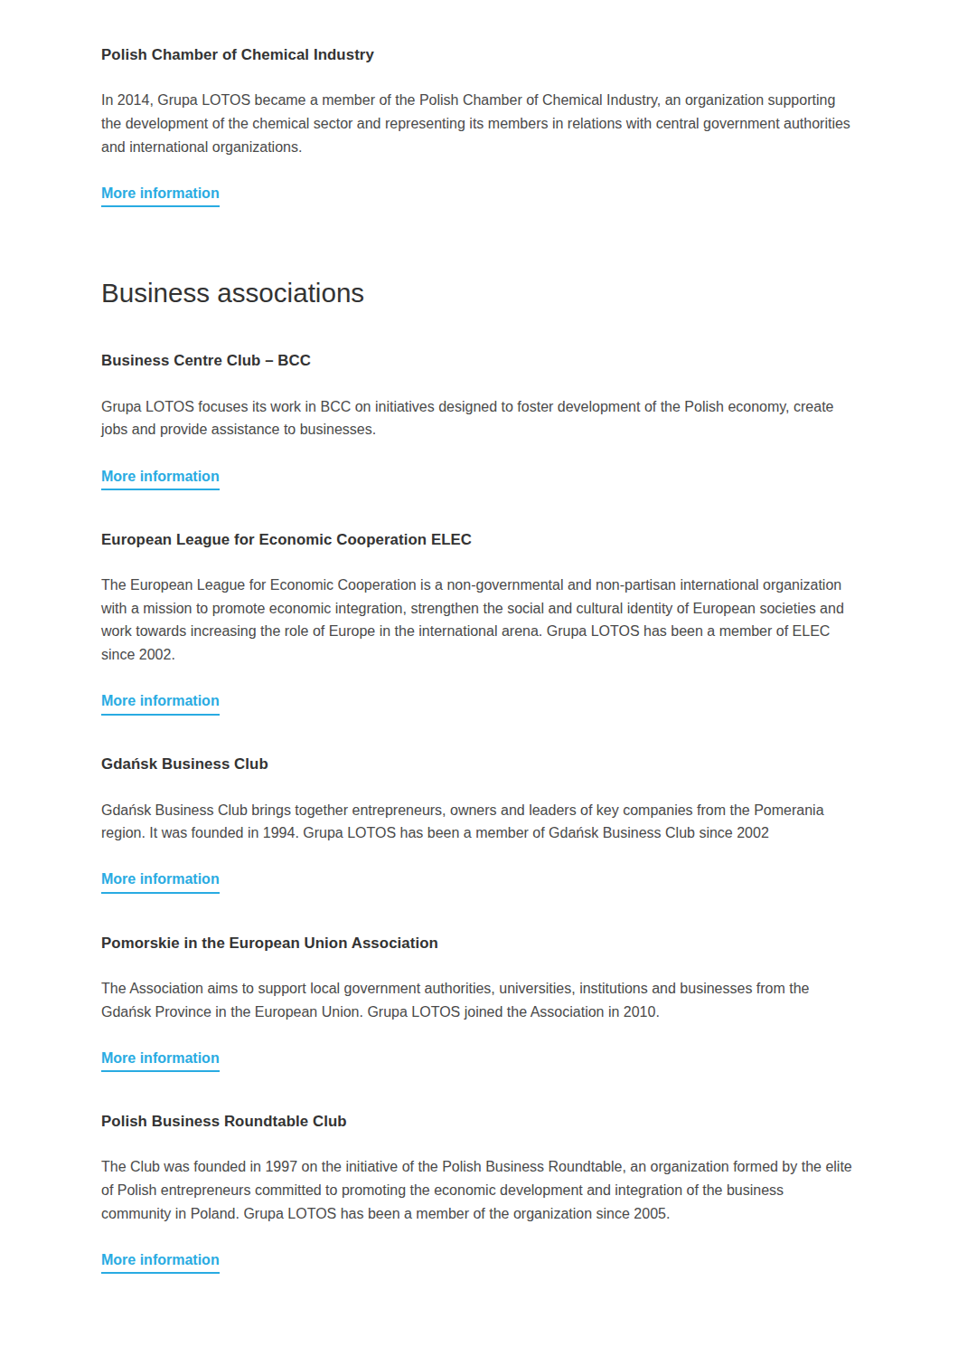Polish Chamber of Chemical Industry
In 2014, Grupa LOTOS became a member of the Polish Chamber of Chemical Industry, an organization supporting the development of the chemical sector and representing its members in relations with central government authorities and international organizations.
More information
Business associations
Business Centre Club – BCC
Grupa LOTOS focuses its work in BCC on initiatives designed to foster development of the Polish economy, create jobs and provide assistance to businesses.
More information
European League for Economic Cooperation ELEC
The European League for Economic Cooperation is a non-governmental and non-partisan international organization with a mission to promote economic integration, strengthen the social and cultural identity of European societies and work towards increasing the role of Europe in the international arena. Grupa LOTOS has been a member of ELEC since 2002.
More information
Gdańsk Business Club
Gdańsk Business Club brings together entrepreneurs, owners and leaders of key companies from the Pomerania region. It was founded in 1994. Grupa LOTOS has been a member of Gdańsk Business Club since 2002
More information
Pomorskie in the European Union Association
The Association aims to support local government authorities, universities, institutions and businesses from the Gdańsk Province in the European Union. Grupa LOTOS joined the Association in 2010.
More information
Polish Business Roundtable Club
The Club was founded in 1997 on the initiative of the Polish Business Roundtable, an organization formed by the elite of Polish entrepreneurs committed to promoting the economic development and integration of the business community in Poland. Grupa LOTOS has been a member of the organization since 2005.
More information